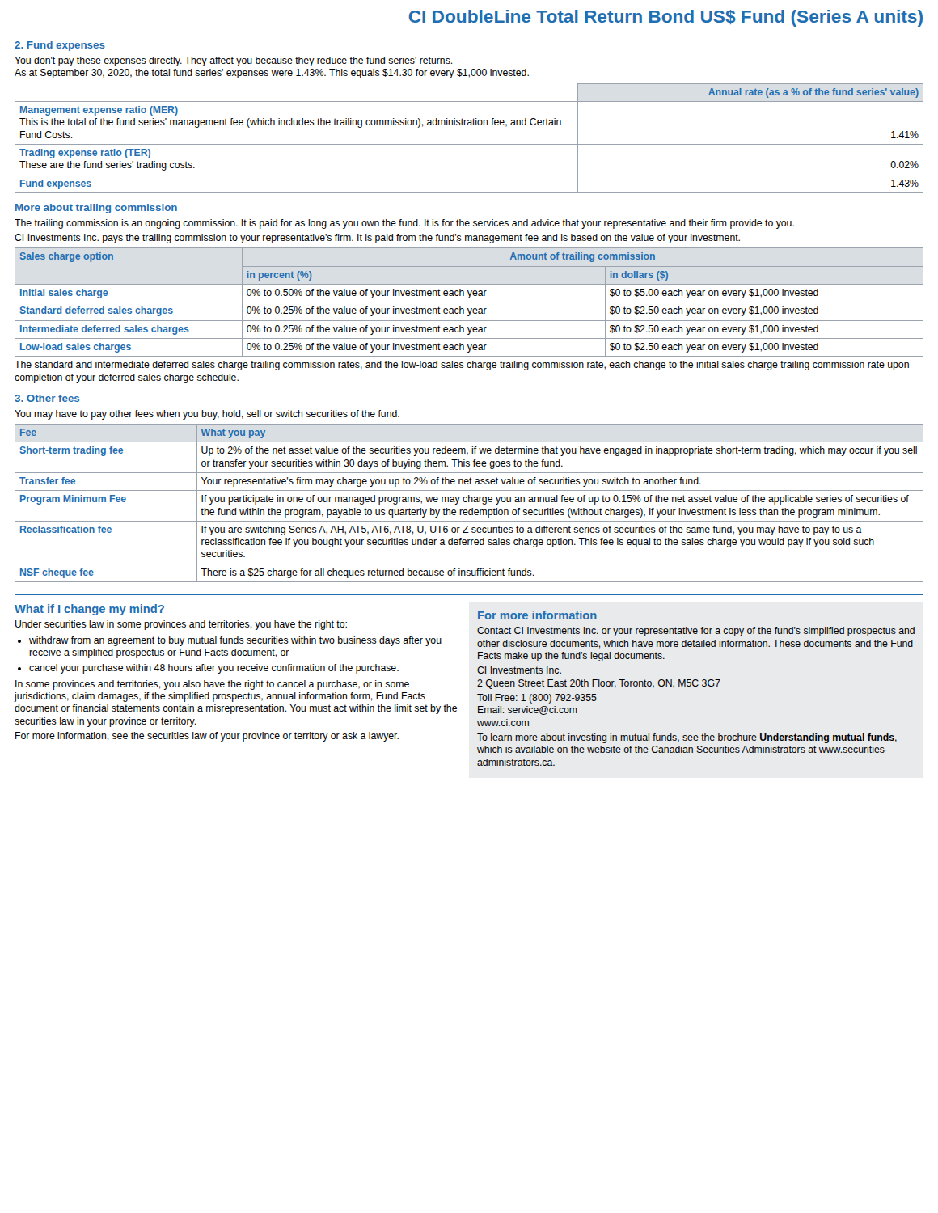CI DoubleLine Total Return Bond US$ Fund (Series A units)
2. Fund expenses
You don't pay these expenses directly. They affect you because they reduce the fund series' returns.
As at September 30, 2020, the total fund series' expenses were 1.43%. This equals $14.30 for every $1,000 invested.
| | Annual rate (as a % of the fund series' value) |
| Management expense ratio (MER) This is the total of the fund series' management fee (which includes the trailing commission), administration fee, and Certain Fund Costs. | 1.41% |
| Trading expense ratio (TER) These are the fund series' trading costs. | 0.02% |
| Fund expenses | 1.43% |
More about trailing commission
The trailing commission is an ongoing commission. It is paid for as long as you own the fund. It is for the services and advice that your representative and their firm provide to you.
CI Investments Inc. pays the trailing commission to your representative's firm. It is paid from the fund's management fee and is based on the value of your investment.
| Sales charge option | Amount of trailing commission |
| in percent (%) | in dollars ($) |
| Initial sales charge | 0% to 0.50% of the value of your investment each year | $0 to $5.00 each year on every $1,000 invested |
| Standard deferred sales charges | 0% to 0.25% of the value of your investment each year | $0 to $2.50 each year on every $1,000 invested |
| Intermediate deferred sales charges | 0% to 0.25% of the value of your investment each year | $0 to $2.50 each year on every $1,000 invested |
| Low-load sales charges | 0% to 0.25% of the value of your investment each year | $0 to $2.50 each year on every $1,000 invested |
The standard and intermediate deferred sales charge trailing commission rates, and the low-load sales charge trailing commission rate, each change to the initial sales charge trailing commission rate upon completion of your deferred sales charge schedule.
3. Other fees
You may have to pay other fees when you buy, hold, sell or switch securities of the fund.
| Fee | What you pay |
| Short-term trading fee | Up to 2% of the net asset value of the securities you redeem, if we determine that you have engaged in inappropriate short-term trading, which may occur if you sell or transfer your securities within 30 days of buying them. This fee goes to the fund. |
| Transfer fee | Your representative's firm may charge you up to 2% of the net asset value of securities you switch to another fund. |
| Program Minimum Fee | If you participate in one of our managed programs, we may charge you an annual fee of up to 0.15% of the net asset value of the applicable series of securities of the fund within the program, payable to us quarterly by the redemption of securities (without charges), if your investment is less than the program minimum. |
| Reclassification fee | If you are switching Series A, AH, AT5, AT6, AT8, U, UT6 or Z securities to a different series of securities of the same fund, you may have to pay to us a reclassification fee if you bought your securities under a deferred sales charge option. This fee is equal to the sales charge you would pay if you sold such securities. |
| NSF cheque fee | There is a $25 charge for all cheques returned because of insufficient funds. |
What if I change my mind?
Under securities law in some provinces and territories, you have the right to:
withdraw from an agreement to buy mutual funds securities within two business days after you receive a simplified prospectus or Fund Facts document, or
cancel your purchase within 48 hours after you receive confirmation of the purchase.
In some provinces and territories, you also have the right to cancel a purchase, or in some jurisdictions, claim damages, if the simplified prospectus, annual information form, Fund Facts document or financial statements contain a misrepresentation. You must act within the limit set by the securities law in your province or territory.
For more information, see the securities law of your province or territory or ask a lawyer.
For more information
Contact CI Investments Inc. or your representative for a copy of the fund's simplified prospectus and other disclosure documents, which have more detailed information. These documents and the Fund Facts make up the fund's legal documents.
CI Investments Inc.
2 Queen Street East 20th Floor, Toronto, ON, M5C 3G7
Toll Free: 1 (800) 792-9355
Email: service@ci.com
www.ci.com
To learn more about investing in mutual funds, see the brochure Understanding mutual funds, which is available on the website of the Canadian Securities Administrators at www.securities-administrators.ca.